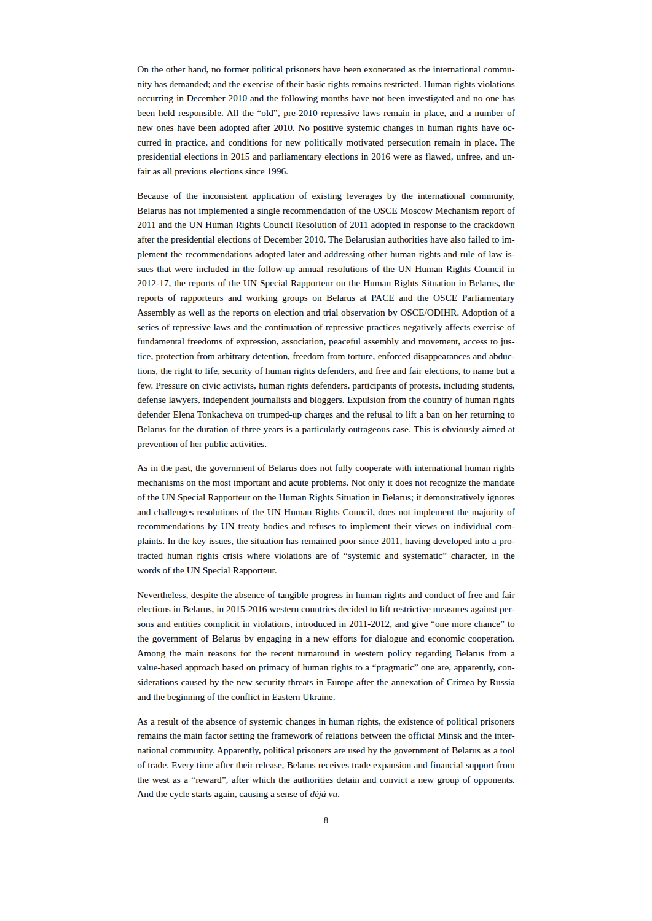On the other hand, no former political prisoners have been exonerated as the international community has demanded; and the exercise of their basic rights remains restricted. Human rights violations occurring in December 2010 and the following months have not been investigated and no one has been held responsible. All the “old”, pre-2010 repressive laws remain in place, and a number of new ones have been adopted after 2010. No positive systemic changes in human rights have occurred in practice, and conditions for new politically motivated persecution remain in place. The presidential elections in 2015 and parliamentary elections in 2016 were as flawed, unfree, and unfair as all previous elections since 1996.
Because of the inconsistent application of existing leverages by the international community, Belarus has not implemented a single recommendation of the OSCE Moscow Mechanism report of 2011 and the UN Human Rights Council Resolution of 2011 adopted in response to the crackdown after the presidential elections of December 2010. The Belarusian authorities have also failed to implement the recommendations adopted later and addressing other human rights and rule of law issues that were included in the follow-up annual resolutions of the UN Human Rights Council in 2012-17, the reports of the UN Special Rapporteur on the Human Rights Situation in Belarus, the reports of rapporteurs and working groups on Belarus at PACE and the OSCE Parliamentary Assembly as well as the reports on election and trial observation by OSCE/ODIHR. Adoption of a series of repressive laws and the continuation of repressive practices negatively affects exercise of fundamental freedoms of expression, association, peaceful assembly and movement, access to justice, protection from arbitrary detention, freedom from torture, enforced disappearances and abductions, the right to life, security of human rights defenders, and free and fair elections, to name but a few. Pressure on civic activists, human rights defenders, participants of protests, including students, defense lawyers, independent journalists and bloggers. Expulsion from the country of human rights defender Elena Tonkacheva on trumped-up charges and the refusal to lift a ban on her returning to Belarus for the duration of three years is a particularly outrageous case. This is obviously aimed at prevention of her public activities.
As in the past, the government of Belarus does not fully cooperate with international human rights mechanisms on the most important and acute problems. Not only it does not recognize the mandate of the UN Special Rapporteur on the Human Rights Situation in Belarus; it demonstratively ignores and challenges resolutions of the UN Human Rights Council, does not implement the majority of recommendations by UN treaty bodies and refuses to implement their views on individual complaints. In the key issues, the situation has remained poor since 2011, having developed into a protracted human rights crisis where violations are of “systemic and systematic” character, in the words of the UN Special Rapporteur.
Nevertheless, despite the absence of tangible progress in human rights and conduct of free and fair elections in Belarus, in 2015-2016 western countries decided to lift restrictive measures against persons and entities complicit in violations, introduced in 2011-2012, and give “one more chance” to the government of Belarus by engaging in a new efforts for dialogue and economic cooperation. Among the main reasons for the recent turnaround in western policy regarding Belarus from a value-based approach based on primacy of human rights to a “pragmatic” one are, apparently, considerations caused by the new security threats in Europe after the annexation of Crimea by Russia and the beginning of the conflict in Eastern Ukraine.
As a result of the absence of systemic changes in human rights, the existence of political prisoners remains the main factor setting the framework of relations between the official Minsk and the international community. Apparently, political prisoners are used by the government of Belarus as a tool of trade. Every time after their release, Belarus receives trade expansion and financial support from the west as a “reward”, after which the authorities detain and convict a new group of opponents. And the cycle starts again, causing a sense of déjà vu.
8